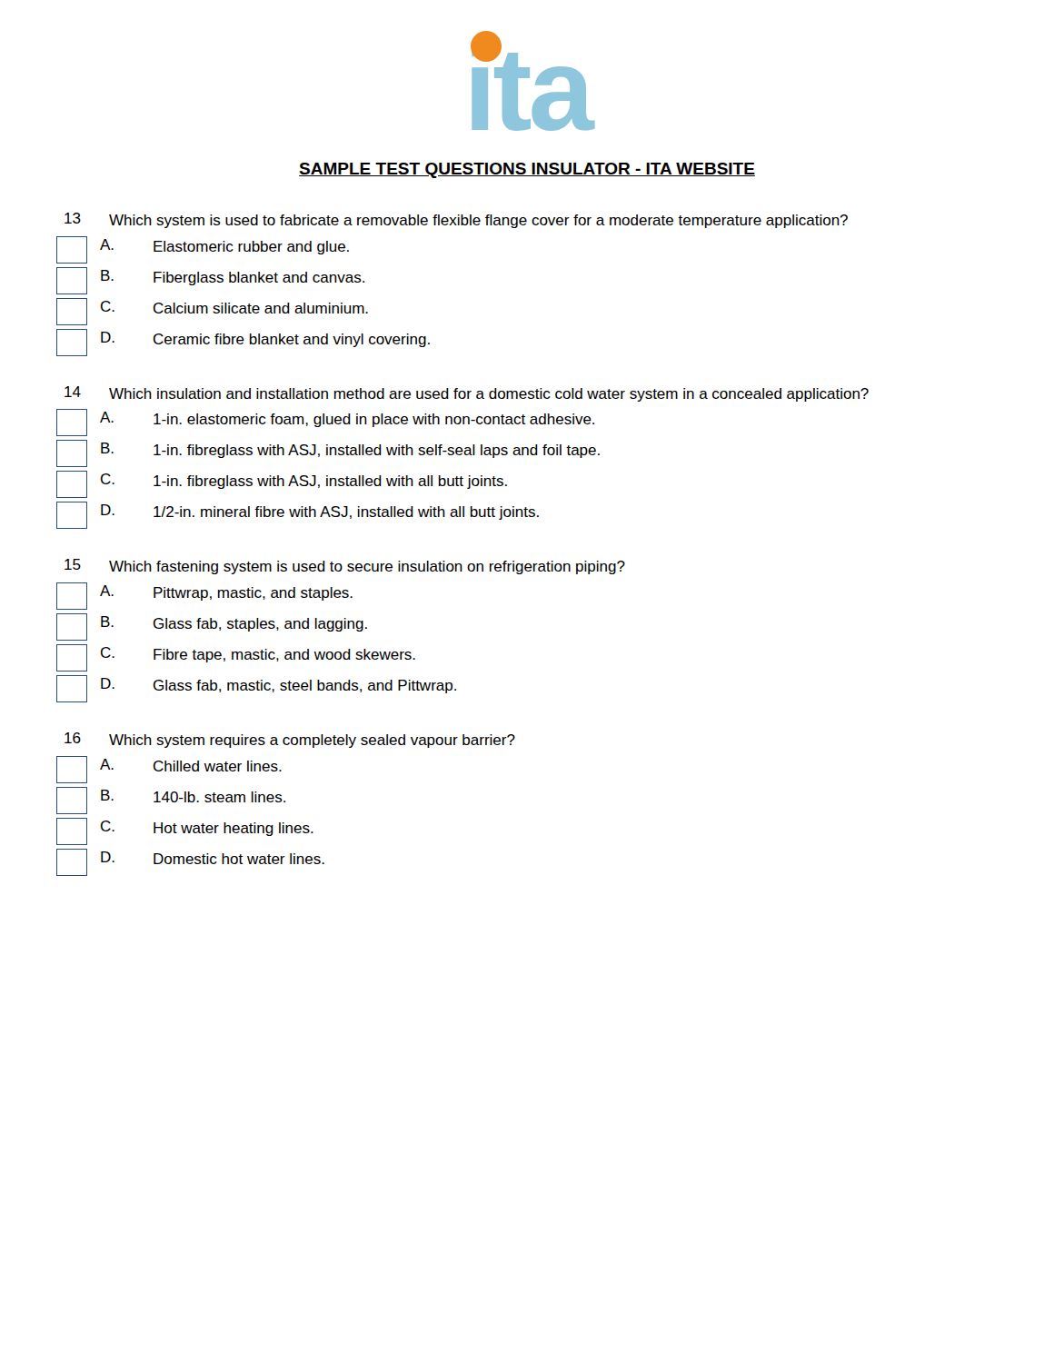ita
SAMPLE TEST QUESTIONS INSULATOR - ITA WEBSITE
13
Which system is used to fabricate a removable flexible flange cover for a moderate temperature application?
A. Elastomeric rubber and glue.
B. Fiberglass blanket and canvas.
C. Calcium silicate and aluminium.
D. Ceramic fibre blanket and vinyl covering.
14
Which insulation and installation method are used for a domestic cold water system in a concealed application?
A. 1-in. elastomeric foam, glued in place with non-contact adhesive.
B. 1-in. fibreglass with ASJ, installed with self-seal laps and foil tape.
C. 1-in. fibreglass with ASJ, installed with all butt joints.
D. 1/2-in. mineral fibre with ASJ, installed with all butt joints.
15
Which fastening system is used to secure insulation on refrigeration piping?
A. Pittwrap, mastic, and staples.
B. Glass fab, staples, and lagging.
C. Fibre tape, mastic, and wood skewers.
D. Glass fab, mastic, steel bands, and Pittwrap.
16
Which system requires a completely sealed vapour barrier?
A. Chilled water lines.
B. 140-lb. steam lines.
C. Hot water heating lines.
D. Domestic hot water lines.